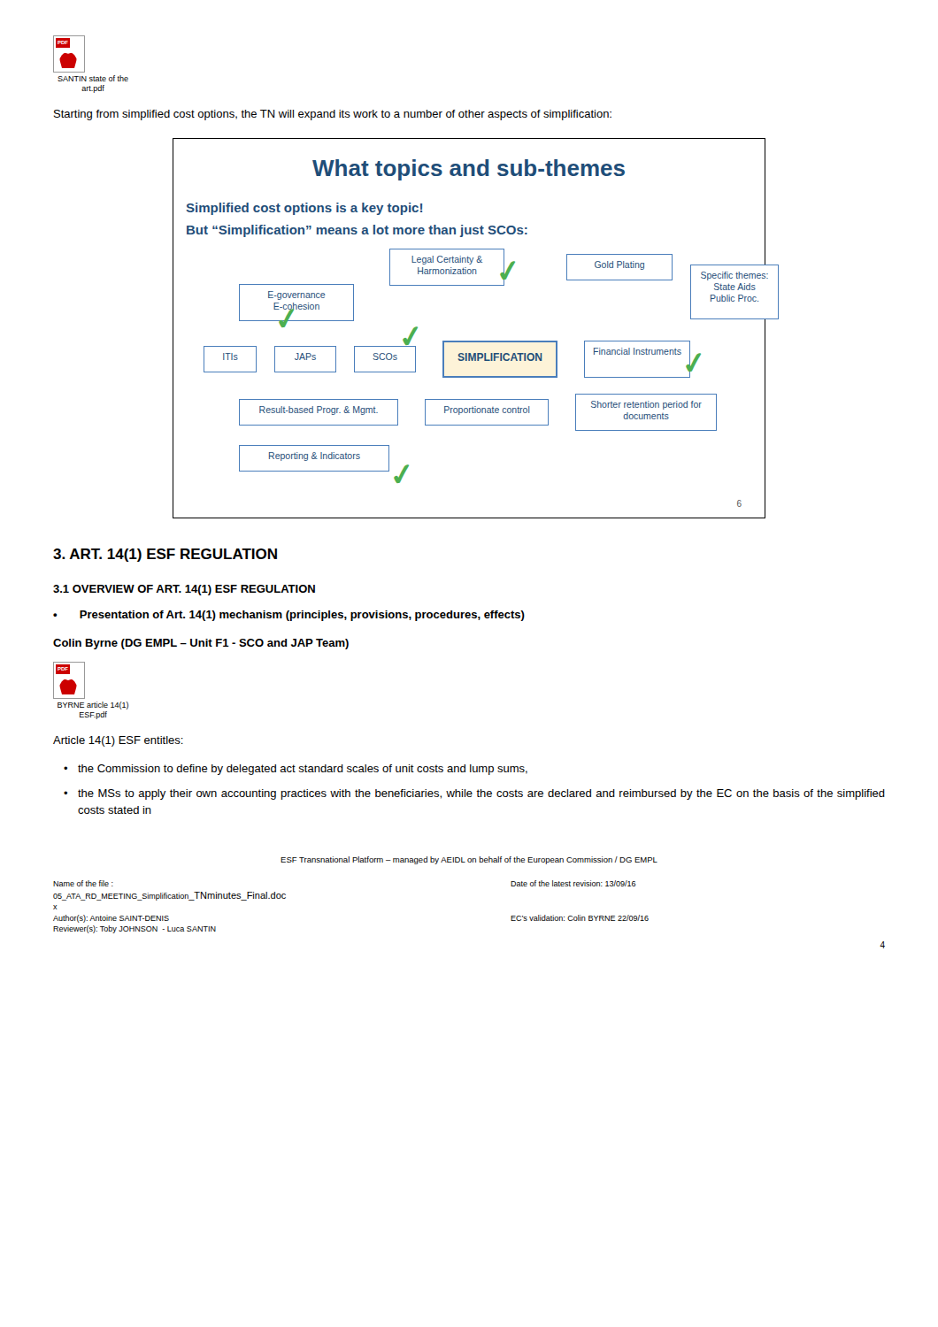SANTIN state of the art.pdf
Starting from simplified cost options, the TN will expand its work to a number of other aspects of simplification:
What topics and sub-themes
Simplified cost options is a key topic!
But “Simplification” means a lot more than just SCOs:
Legal Certainty & Harmonization
Gold Plating
Specific themes:
State Aids
Public Proc.
E-governance
E-cohesion
ITIs
JAPs
SCOs
SIMPLIFICATION
Financial Instruments
Result-based Progr. & Mgmt.
Proportionate control
Shorter retention period for documents
Reporting & Indicators
✓
✓
✓
✓
✓
6
3. ART. 14(1) ESF REGULATION
3.1 OVERVIEW OF ART. 14(1) ESF REGULATION
• Presentation of Art. 14(1) mechanism (principles, provisions, procedures, effects)
Colin Byrne (DG EMPL – Unit F1 - SCO and JAP Team)
BYRNE article 14(1) ESF.pdf
Article 14(1) ESF entitles:
the Commission to define by delegated act standard scales of unit costs and lump sums,
the MSs to apply their own accounting practices with the beneficiaries, while the costs are declared and reimbursed by the EC on the basis of the simplified costs stated in
ESF Transnational Platform – managed by AEIDL on behalf of the European Commission / DG EMPL
| Name of the file : | Date of the latest revision: 13/09/16 |
| 05_ATA_RD_MEETING_Simplification _TNminutes_Final.doc |
| x |
| Author(s): Antoine SAINT-DENIS | EC’s validation: Colin BYRNE 22/09/16 |
| Reviewer(s): Toby JOHNSON - Luca SANTIN |
4